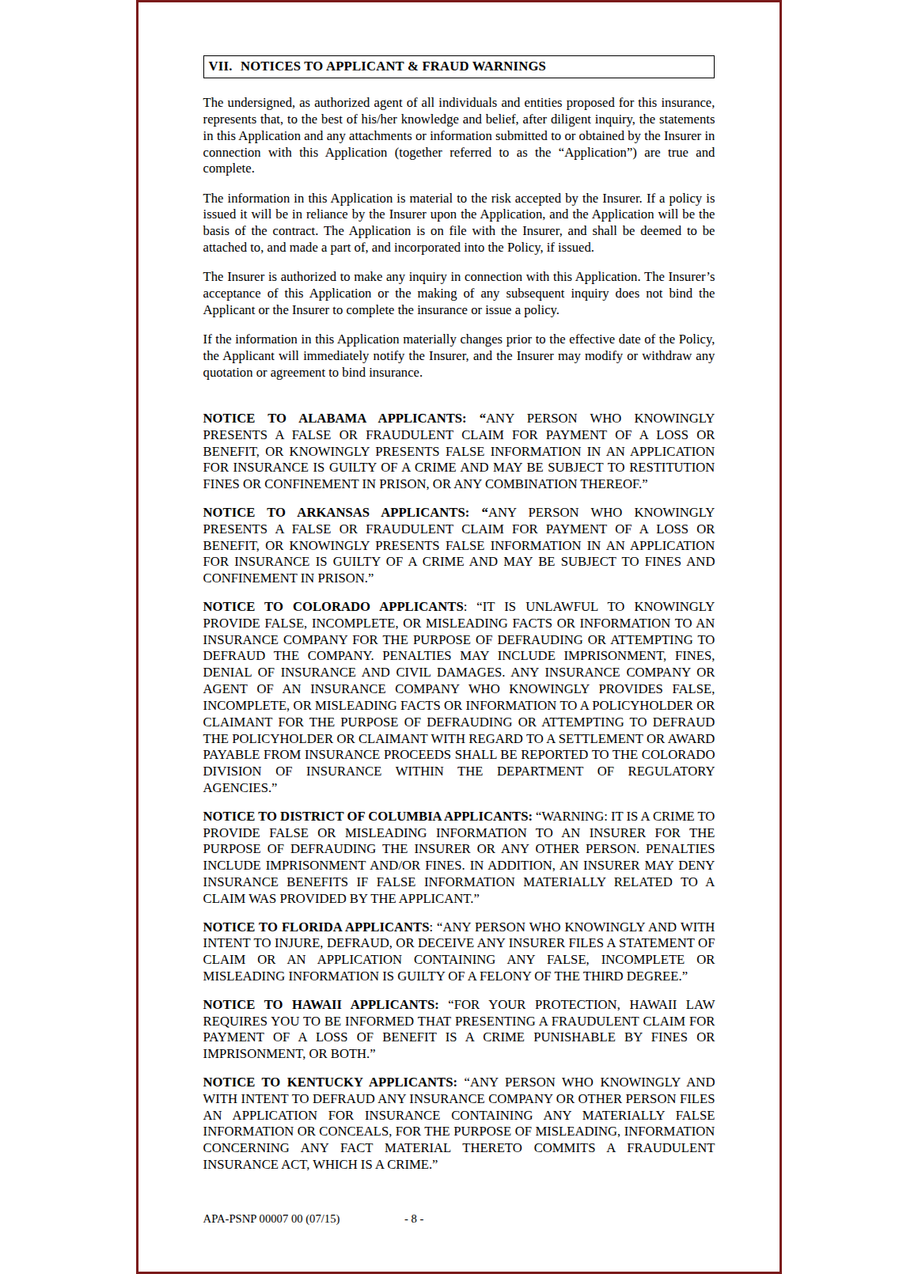VII. NOTICES TO APPLICANT & FRAUD WARNINGS
The undersigned, as authorized agent of all individuals and entities proposed for this insurance, represents that, to the best of his/her knowledge and belief, after diligent inquiry, the statements in this Application and any attachments or information submitted to or obtained by the Insurer in connection with this Application (together referred to as the “Application”) are true and complete.
The information in this Application is material to the risk accepted by the Insurer. If a policy is issued it will be in reliance by the Insurer upon the Application, and the Application will be the basis of the contract. The Application is on file with the Insurer, and shall be deemed to be attached to, and made a part of, and incorporated into the Policy, if issued.
The Insurer is authorized to make any inquiry in connection with this Application. The Insurer’s acceptance of this Application or the making of any subsequent inquiry does not bind the Applicant or the Insurer to complete the insurance or issue a policy.
If the information in this Application materially changes prior to the effective date of the Policy, the Applicant will immediately notify the Insurer, and the Insurer may modify or withdraw any quotation or agreement to bind insurance.
NOTICE TO ALABAMA APPLICANTS: “ANY PERSON WHO KNOWINGLY PRESENTS A FALSE OR FRAUDULENT CLAIM FOR PAYMENT OF A LOSS OR BENEFIT, OR KNOWINGLY PRESENTS FALSE INFORMATION IN AN APPLICATION FOR INSURANCE IS GUILTY OF A CRIME AND MAY BE SUBJECT TO RESTITUTION FINES OR CONFINEMENT IN PRISON, OR ANY COMBINATION THEREOF.”
NOTICE TO ARKANSAS APPLICANTS: “ANY PERSON WHO KNOWINGLY PRESENTS A FALSE OR FRAUDULENT CLAIM FOR PAYMENT OF A LOSS OR BENEFIT, OR KNOWINGLY PRESENTS FALSE INFORMATION IN AN APPLICATION FOR INSURANCE IS GUILTY OF A CRIME AND MAY BE SUBJECT TO FINES AND CONFINEMENT IN PRISON.”
NOTICE TO COLORADO APPLICANTS: “IT IS UNLAWFUL TO KNOWINGLY PROVIDE FALSE, INCOMPLETE, OR MISLEADING FACTS OR INFORMATION TO AN INSURANCE COMPANY FOR THE PURPOSE OF DEFRAUDING OR ATTEMPTING TO DEFRAUD THE COMPANY. PENALTIES MAY INCLUDE IMPRISONMENT, FINES, DENIAL OF INSURANCE AND CIVIL DAMAGES. ANY INSURANCE COMPANY OR AGENT OF AN INSURANCE COMPANY WHO KNOWINGLY PROVIDES FALSE, INCOMPLETE, OR MISLEADING FACTS OR INFORMATION TO A POLICYHOLDER OR CLAIMANT FOR THE PURPOSE OF DEFRAUDING OR ATTEMPTING TO DEFRAUD THE POLICYHOLDER OR CLAIMANT WITH REGARD TO A SETTLEMENT OR AWARD PAYABLE FROM INSURANCE PROCEEDS SHALL BE REPORTED TO THE COLORADO DIVISION OF INSURANCE WITHIN THE DEPARTMENT OF REGULATORY AGENCIES.”
NOTICE TO DISTRICT OF COLUMBIA APPLICANTS: “WARNING: IT IS A CRIME TO PROVIDE FALSE OR MISLEADING INFORMATION TO AN INSURER FOR THE PURPOSE OF DEFRAUDING THE INSURER OR ANY OTHER PERSON. PENALTIES INCLUDE IMPRISONMENT AND/OR FINES. IN ADDITION, AN INSURER MAY DENY INSURANCE BENEFITS IF FALSE INFORMATION MATERIALLY RELATED TO A CLAIM WAS PROVIDED BY THE APPLICANT.”
NOTICE TO FLORIDA APPLICANTS: “ANY PERSON WHO KNOWINGLY AND WITH INTENT TO INJURE, DEFRAUD, OR DECEIVE ANY INSURER FILES A STATEMENT OF CLAIM OR AN APPLICATION CONTAINING ANY FALSE, INCOMPLETE OR MISLEADING INFORMATION IS GUILTY OF A FELONY OF THE THIRD DEGREE.”
NOTICE TO HAWAII APPLICANTS: “FOR YOUR PROTECTION, HAWAII LAW REQUIRES YOU TO BE INFORMED THAT PRESENTING A FRAUDULENT CLAIM FOR PAYMENT OF A LOSS OF BENEFIT IS A CRIME PUNISHABLE BY FINES OR IMPRISONMENT, OR BOTH.”
NOTICE TO KENTUCKY APPLICANTS: “ANY PERSON WHO KNOWINGLY AND WITH INTENT TO DEFRAUD ANY INSURANCE COMPANY OR OTHER PERSON FILES AN APPLICATION FOR INSURANCE CONTAINING ANY MATERIALLY FALSE INFORMATION OR CONCEALS, FOR THE PURPOSE OF MISLEADING, INFORMATION CONCERNING ANY FACT MATERIAL THERETO COMMITS A FRAUDULENT INSURANCE ACT, WHICH IS A CRIME.”
APA-PSNP 00007 00 (07/15) - 8 -